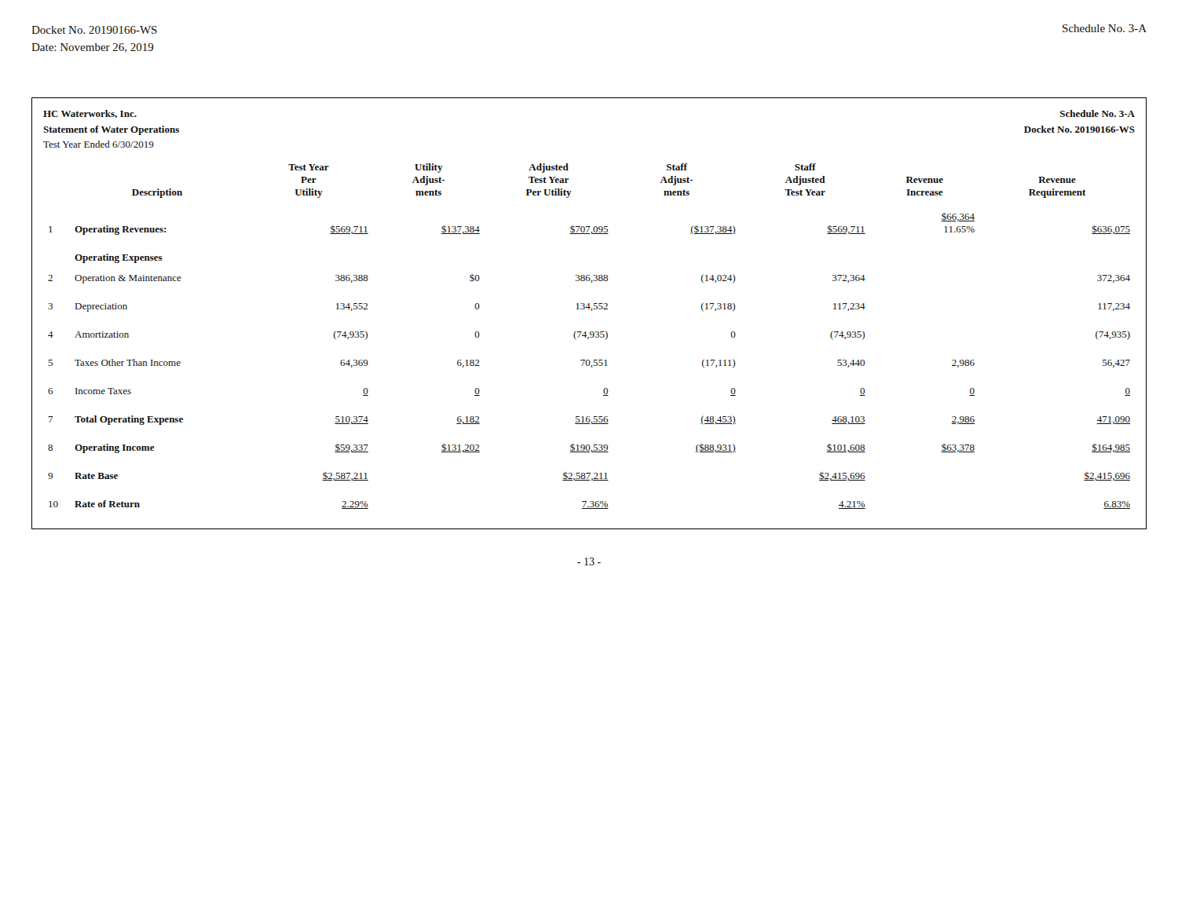Docket No. 20190166-WS
Date: November 26, 2019
Schedule No. 3-A
HC Waterworks, Inc.
Statement of Water Operations
Test Year Ended 6/30/2019
Schedule No. 3-A
Docket No. 20190166-WS
| | Description | Test Year Per Utility | Utility Adjust- ments | Adjusted Test Year Per Utility | Staff Adjust- ments | Staff Adjusted Test Year | Revenue Increase | Revenue Requirement |
| --- | --- | --- | --- | --- | --- | --- | --- | --- |
| 1 | Operating Revenues: | $569,711 | $137,384 | $707,095 | ($137,384) | $569,711 | $66,364 11.65% | $636,075 |
| | Operating Expenses | |
| 2 | Operation & Maintenance | 386,388 | $0 | 386,388 | (14,024) | 372,364 | | 372,364 |
| 3 | Depreciation | 134,552 | 0 | 134,552 | (17,318) | 117,234 | | 117,234 |
| 4 | Amortization | (74,935) | 0 | (74,935) | 0 | (74,935) | | (74,935) |
| 5 | Taxes Other Than Income | 64,369 | 6,182 | 70,551 | (17,111) | 53,440 | 2,986 | 56,427 |
| 6 | Income Taxes | 0 | 0 | 0 | 0 | 0 | 0 | 0 |
| 7 | Total Operating Expense | 510,374 | 6,182 | 516,556 | (48,453) | 468,103 | 2,986 | 471,090 |
| 8 | Operating Income | $59,337 | $131,202 | $190,539 | ($88,931) | $101,608 | $63,378 | $164,985 |
| 9 | Rate Base | $2,587,211 | | $2,587,211 | | $2,415,696 | | $2,415,696 |
| 10 | Rate of Return | 2.29% | | 7.36% | | 4.21% | | 6.83% |
- 13 -